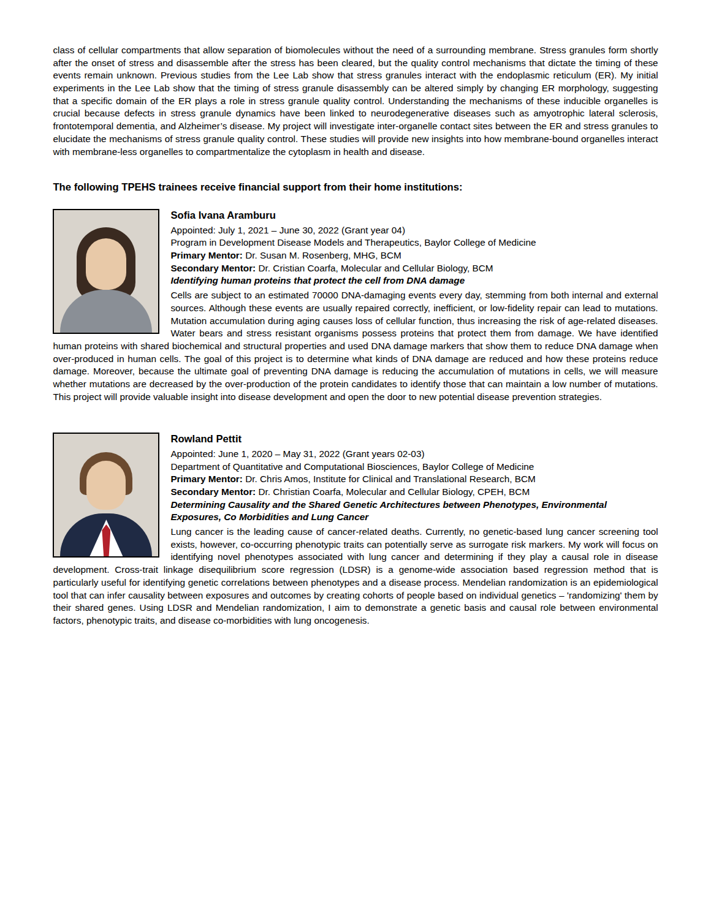class of cellular compartments that allow separation of biomolecules without the need of a surrounding membrane. Stress granules form shortly after the onset of stress and disassemble after the stress has been cleared, but the quality control mechanisms that dictate the timing of these events remain unknown. Previous studies from the Lee Lab show that stress granules interact with the endoplasmic reticulum (ER). My initial experiments in the Lee Lab show that the timing of stress granule disassembly can be altered simply by changing ER morphology, suggesting that a specific domain of the ER plays a role in stress granule quality control. Understanding the mechanisms of these inducible organelles is crucial because defects in stress granule dynamics have been linked to neurodegenerative diseases such as amyotrophic lateral sclerosis, frontotemporal dementia, and Alzheimer’s disease. My project will investigate inter-organelle contact sites between the ER and stress granules to elucidate the mechanisms of stress granule quality control. These studies will provide new insights into how membrane-bound organelles interact with membrane-less organelles to compartmentalize the cytoplasm in health and disease.
The following TPEHS trainees receive financial support from their home institutions:
Sofia Ivana Aramburu
Appointed: July 1, 2021 – June 30, 2022 (Grant year 04)
Program in Development Disease Models and Therapeutics, Baylor College of Medicine
Primary Mentor: Dr. Susan M. Rosenberg, MHG, BCM
Secondary Mentor: Dr. Cristian Coarfa, Molecular and Cellular Biology, BCM
Identifying human proteins that protect the cell from DNA damage
Cells are subject to an estimated 70000 DNA-damaging events every day, stemming from both internal and external sources. Although these events are usually repaired correctly, inefficient, or low-fidelity repair can lead to mutations. Mutation accumulation during aging causes loss of cellular function, thus increasing the risk of age-related diseases. Water bears and stress resistant organisms possess proteins that protect them from damage. We have identified human proteins with shared biochemical and structural properties and used DNA damage markers that show them to reduce DNA damage when over-produced in human cells. The goal of this project is to determine what kinds of DNA damage are reduced and how these proteins reduce damage. Moreover, because the ultimate goal of preventing DNA damage is reducing the accumulation of mutations in cells, we will measure whether mutations are decreased by the over-production of the protein candidates to identify those that can maintain a low number of mutations. This project will provide valuable insight into disease development and open the door to new potential disease prevention strategies.
Rowland Pettit
Appointed: June 1, 2020 – May 31, 2022 (Grant years 02-03)
Department of Quantitative and Computational Biosciences, Baylor College of Medicine
Primary Mentor: Dr. Chris Amos, Institute for Clinical and Translational Research, BCM
Secondary Mentor: Dr. Christian Coarfa, Molecular and Cellular Biology, CPEH, BCM
Determining Causality and the Shared Genetic Architectures between Phenotypes, Environmental Exposures, Co Morbidities and Lung Cancer
Lung cancer is the leading cause of cancer-related deaths. Currently, no genetic-based lung cancer screening tool exists, however, co-occurring phenotypic traits can potentially serve as surrogate risk markers. My work will focus on identifying novel phenotypes associated with lung cancer and determining if they play a causal role in disease development. Cross-trait linkage disequilibrium score regression (LDSR) is a genome-wide association based regression method that is particularly useful for identifying genetic correlations between phenotypes and a disease process. Mendelian randomization is an epidemiological tool that can infer causality between exposures and outcomes by creating cohorts of people based on individual genetics – 'randomizing' them by their shared genes. Using LDSR and Mendelian randomization, I aim to demonstrate a genetic basis and causal role between environmental factors, phenotypic traits, and disease co-morbidities with lung oncogenesis.